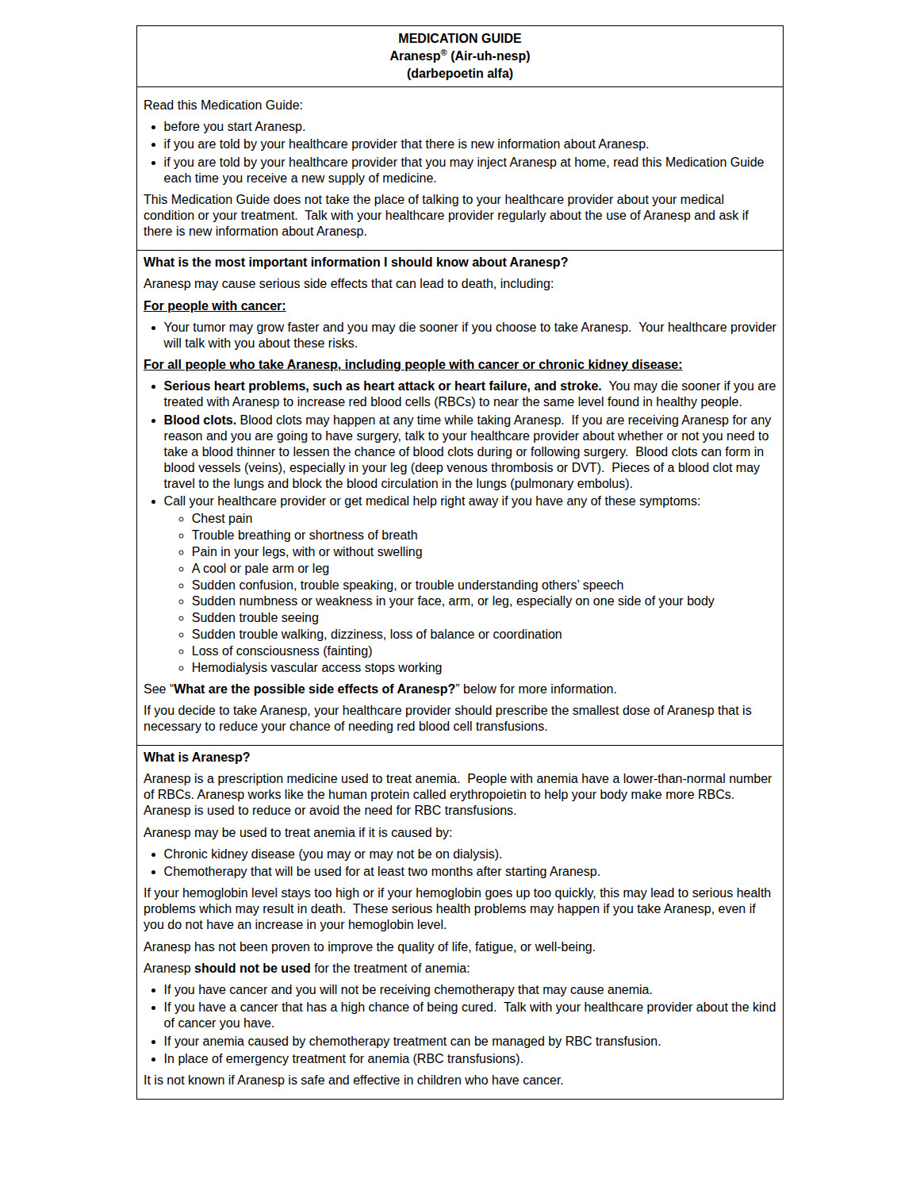MEDICATION GUIDE
Aranesp® (Air-uh-nesp)
(darbepoetin alfa)
Read this Medication Guide:
before you start Aranesp.
if you are told by your healthcare provider that there is new information about Aranesp.
if you are told by your healthcare provider that you may inject Aranesp at home, read this Medication Guide each time you receive a new supply of medicine.
This Medication Guide does not take the place of talking to your healthcare provider about your medical condition or your treatment. Talk with your healthcare provider regularly about the use of Aranesp and ask if there is new information about Aranesp.
What is the most important information I should know about Aranesp?
Aranesp may cause serious side effects that can lead to death, including:
For people with cancer:
Your tumor may grow faster and you may die sooner if you choose to take Aranesp. Your healthcare provider will talk with you about these risks.
For all people who take Aranesp, including people with cancer or chronic kidney disease:
Serious heart problems, such as heart attack or heart failure, and stroke. You may die sooner if you are treated with Aranesp to increase red blood cells (RBCs) to near the same level found in healthy people.
Blood clots. Blood clots may happen at any time while taking Aranesp. If you are receiving Aranesp for any reason and you are going to have surgery, talk to your healthcare provider about whether or not you need to take a blood thinner to lessen the chance of blood clots during or following surgery. Blood clots can form in blood vessels (veins), especially in your leg (deep venous thrombosis or DVT). Pieces of a blood clot may travel to the lungs and block the blood circulation in the lungs (pulmonary embolus).
Call your healthcare provider or get medical help right away if you have any of these symptoms:
Chest pain
Trouble breathing or shortness of breath
Pain in your legs, with or without swelling
A cool or pale arm or leg
Sudden confusion, trouble speaking, or trouble understanding others’ speech
Sudden numbness or weakness in your face, arm, or leg, especially on one side of your body
Sudden trouble seeing
Sudden trouble walking, dizziness, loss of balance or coordination
Loss of consciousness (fainting)
Hemodialysis vascular access stops working
See “What are the possible side effects of Aranesp?” below for more information.
If you decide to take Aranesp, your healthcare provider should prescribe the smallest dose of Aranesp that is necessary to reduce your chance of needing red blood cell transfusions.
What is Aranesp?
Aranesp is a prescription medicine used to treat anemia. People with anemia have a lower-than-normal number of RBCs. Aranesp works like the human protein called erythropoietin to help your body make more RBCs. Aranesp is used to reduce or avoid the need for RBC transfusions.
Aranesp may be used to treat anemia if it is caused by:
Chronic kidney disease (you may or may not be on dialysis).
Chemotherapy that will be used for at least two months after starting Aranesp.
If your hemoglobin level stays too high or if your hemoglobin goes up too quickly, this may lead to serious health problems which may result in death. These serious health problems may happen if you take Aranesp, even if you do not have an increase in your hemoglobin level.
Aranesp has not been proven to improve the quality of life, fatigue, or well-being.
Aranesp should not be used for the treatment of anemia:
If you have cancer and you will not be receiving chemotherapy that may cause anemia.
If you have a cancer that has a high chance of being cured. Talk with your healthcare provider about the kind of cancer you have.
If your anemia caused by chemotherapy treatment can be managed by RBC transfusion.
In place of emergency treatment for anemia (RBC transfusions).
It is not known if Aranesp is safe and effective in children who have cancer.